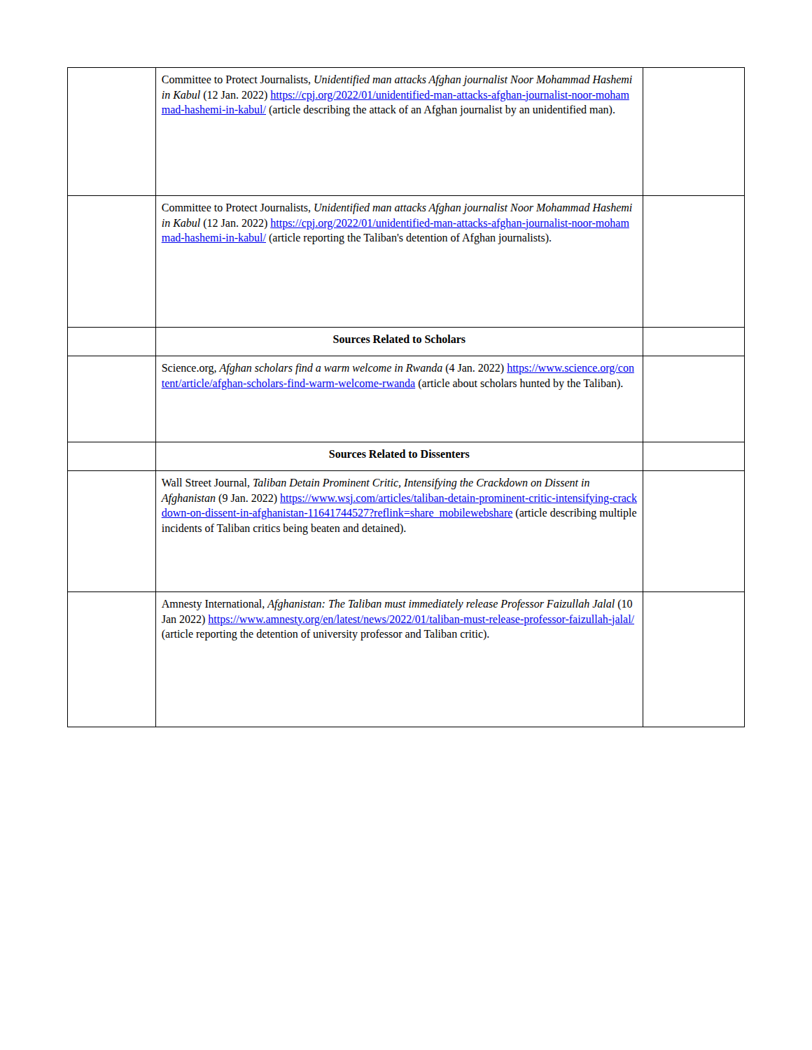| | Committee to Protect Journalists, Unidentified man attacks Afghan journalist Noor Mohammad Hashemi in Kabul (12 Jan. 2022) https://cpj.org/2022/01/unidentified-man-attacks-afghan-journalist-noor-mohammad-hashemi-in-kabul/ (article describing the attack of an Afghan journalist by an unidentified man). | |
| | Committee to Protect Journalists, Unidentified man attacks Afghan journalist Noor Mohammad Hashemi in Kabul (12 Jan. 2022) https://cpj.org/2022/01/unidentified-man-attacks-afghan-journalist-noor-mohammad-hashemi-in-kabul/ (article reporting the Taliban's detention of Afghan journalists). | |
| | Sources Related to Scholars | |
| | Science.org, Afghan scholars find a warm welcome in Rwanda (4 Jan. 2022) https://www.science.org/content/article/afghan-scholars-find-warm-welcome-rwanda (article about scholars hunted by the Taliban). | |
| | Sources Related to Dissenters | |
| | Wall Street Journal, Taliban Detain Prominent Critic, Intensifying the Crackdown on Dissent in Afghanistan (9 Jan. 2022) https://www.wsj.com/articles/taliban-detain-prominent-critic-intensifying-crackdown-on-dissent-in-afghanistan-11641744527?reflink=share_mobilewebshare (article describing multiple incidents of Taliban critics being beaten and detained). | |
| | Amnesty International, Afghanistan: The Taliban must immediately release Professor Faizullah Jalal (10 Jan 2022) https://www.amnesty.org/en/latest/news/2022/01/taliban-must-release-professor-faizullah-jalal/ (article reporting the detention of university professor and Taliban critic). | |